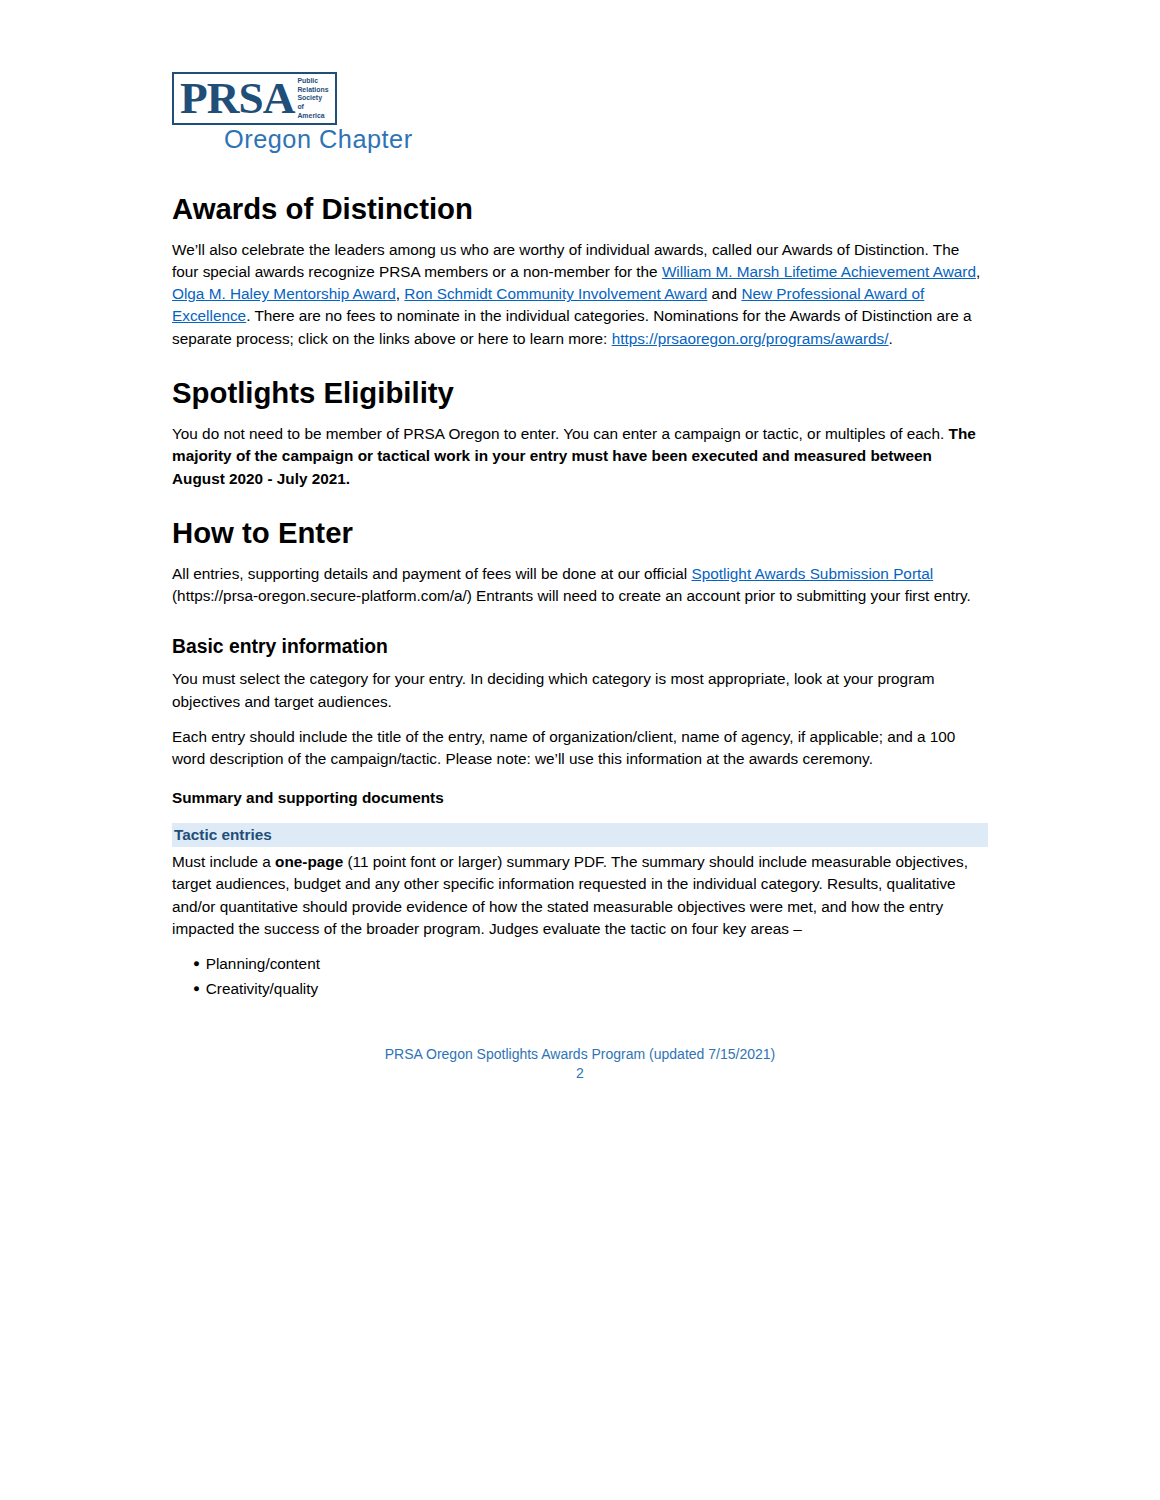PRSA Public
Relations
Society
of
America
Oregon Chapter
Awards of Distinction
We’ll also celebrate the leaders among us who are worthy of individual awards, called our Awards of Distinction. The four special awards recognize PRSA members or a non-member for the William M. Marsh Lifetime Achievement Award, Olga M. Haley Mentorship Award, Ron Schmidt Community Involvement Award and New Professional Award of Excellence. There are no fees to nominate in the individual categories. Nominations for the Awards of Distinction are a separate process; click on the links above or here to learn more: https://prsaoregon.org/programs/awards/.
Spotlights Eligibility
You do not need to be member of PRSA Oregon to enter. You can enter a campaign or tactic, or multiples of each. The majority of the campaign or tactical work in your entry must have been executed and measured between August 2020 - July 2021.
How to Enter
All entries, supporting details and payment of fees will be done at our official Spotlight Awards Submission Portal (https://prsa-oregon.secure-platform.com/a/) Entrants will need to create an account prior to submitting your first entry.
Basic entry information
You must select the category for your entry. In deciding which category is most appropriate, look at your program objectives and target audiences.
Each entry should include the title of the entry, name of organization/client, name of agency, if applicable; and a 100 word description of the campaign/tactic. Please note: we’ll use this information at the awards ceremony.
Summary and supporting documents
Tactic entries
Must include a one-page (11 point font or larger) summary PDF. The summary should include measurable objectives, target audiences, budget and any other specific information requested in the individual category. Results, qualitative and/or quantitative should provide evidence of how the stated measurable objectives were met, and how the entry impacted the success of the broader program. Judges evaluate the tactic on four key areas –
Planning/content
Creativity/quality
PRSA Oregon Spotlights Awards Program (updated 7/15/2021)
2